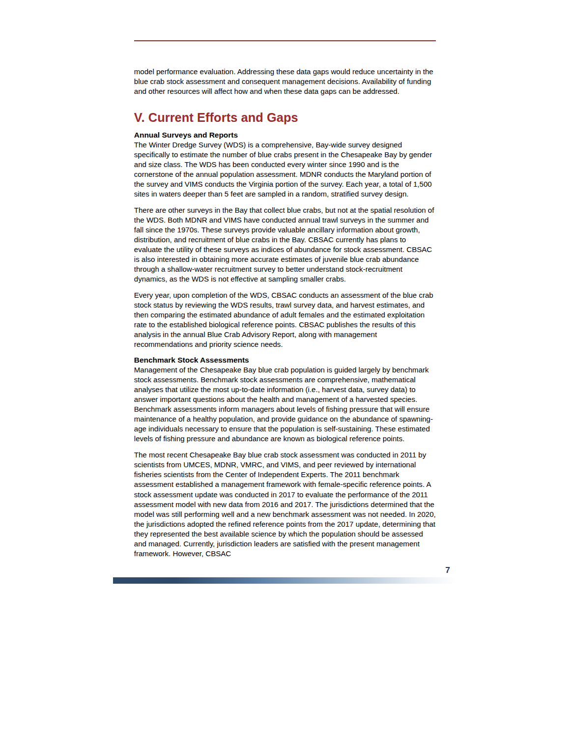model performance evaluation. Addressing these data gaps would reduce uncertainty in the blue crab stock assessment and consequent management decisions. Availability of funding and other resources will affect how and when these data gaps can be addressed.
V. Current Efforts and Gaps
Annual Surveys and Reports
The Winter Dredge Survey (WDS) is a comprehensive, Bay-wide survey designed specifically to estimate the number of blue crabs present in the Chesapeake Bay by gender and size class. The WDS has been conducted every winter since 1990 and is the cornerstone of the annual population assessment. MDNR conducts the Maryland portion of the survey and VIMS conducts the Virginia portion of the survey. Each year, a total of 1,500 sites in waters deeper than 5 feet are sampled in a random, stratified survey design.
There are other surveys in the Bay that collect blue crabs, but not at the spatial resolution of the WDS. Both MDNR and VIMS have conducted annual trawl surveys in the summer and fall since the 1970s. These surveys provide valuable ancillary information about growth, distribution, and recruitment of blue crabs in the Bay. CBSAC currently has plans to evaluate the utility of these surveys as indices of abundance for stock assessment. CBSAC is also interested in obtaining more accurate estimates of juvenile blue crab abundance through a shallow-water recruitment survey to better understand stock-recruitment dynamics, as the WDS is not effective at sampling smaller crabs.
Every year, upon completion of the WDS, CBSAC conducts an assessment of the blue crab stock status by reviewing the WDS results, trawl survey data, and harvest estimates, and then comparing the estimated abundance of adult females and the estimated exploitation rate to the established biological reference points. CBSAC publishes the results of this analysis in the annual Blue Crab Advisory Report, along with management recommendations and priority science needs.
Benchmark Stock Assessments
Management of the Chesapeake Bay blue crab population is guided largely by benchmark stock assessments. Benchmark stock assessments are comprehensive, mathematical analyses that utilize the most up-to-date information (i.e., harvest data, survey data) to answer important questions about the health and management of a harvested species. Benchmark assessments inform managers about levels of fishing pressure that will ensure maintenance of a healthy population, and provide guidance on the abundance of spawning-age individuals necessary to ensure that the population is self-sustaining. These estimated levels of fishing pressure and abundance are known as biological reference points.
The most recent Chesapeake Bay blue crab stock assessment was conducted in 2011 by scientists from UMCES, MDNR, VMRC, and VIMS, and peer reviewed by international fisheries scientists from the Center of Independent Experts. The 2011 benchmark assessment established a management framework with female-specific reference points. A stock assessment update was conducted in 2017 to evaluate the performance of the 2011 assessment model with new data from 2016 and 2017. The jurisdictions determined that the model was still performing well and a new benchmark assessment was not needed. In 2020, the jurisdictions adopted the refined reference points from the 2017 update, determining that they represented the best available science by which the population should be assessed and managed. Currently, jurisdiction leaders are satisfied with the present management framework. However, CBSAC
7